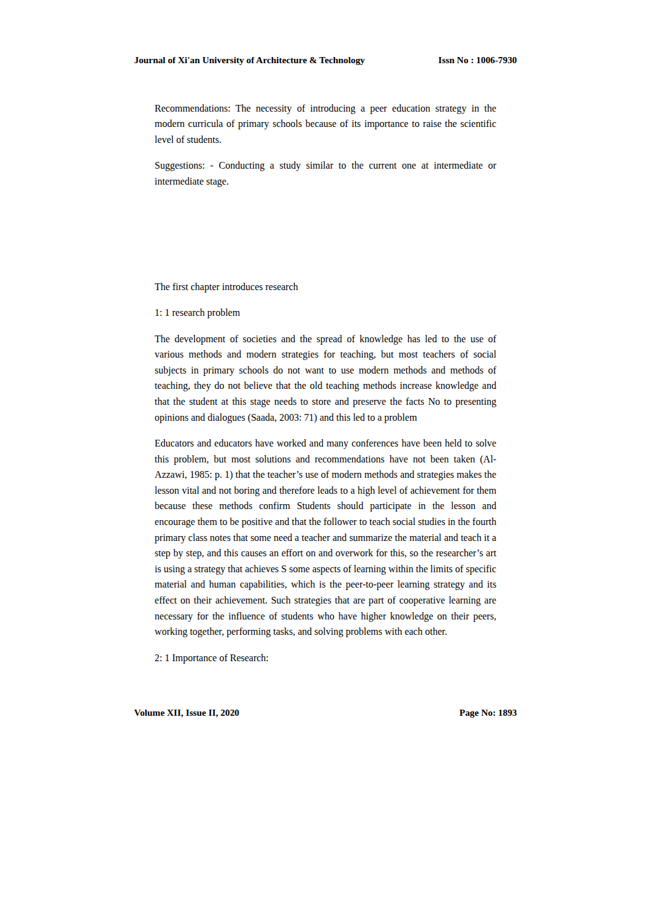Journal of Xi'an University of Architecture & Technology
Issn No : 1006-7930
Recommendations: The necessity of introducing a peer education strategy in the modern curricula of primary schools because of its importance to raise the scientific level of students.
Suggestions: - Conducting a study similar to the current one at intermediate or intermediate stage.
The first chapter introduces research
1: 1 research problem
The development of societies and the spread of knowledge has led to the use of various methods and modern strategies for teaching, but most teachers of social subjects in primary schools do not want to use modern methods and methods of teaching, they do not believe that the old teaching methods increase knowledge and that the student at this stage needs to store and preserve the facts No to presenting opinions and dialogues (Saada, 2003: 71) and this led to a problem
Educators and educators have worked and many conferences have been held to solve this problem, but most solutions and recommendations have not been taken (Al-Azzawi, 1985: p. 1) that the teacher’s use of modern methods and strategies makes the lesson vital and not boring and therefore leads to a high level of achievement for them because these methods confirm Students should participate in the lesson and encourage them to be positive and that the follower to teach social studies in the fourth primary class notes that some need a teacher and summarize the material and teach it a step by step, and this causes an effort on and overwork for this, so the researcher’s art is using a strategy that achieves S some aspects of learning within the limits of specific material and human capabilities, which is the peer-to-peer learning strategy and its effect on their achievement. Such strategies that are part of cooperative learning are necessary for the influence of students who have higher knowledge on their peers, working together, performing tasks, and solving problems with each other.
2: 1 Importance of Research:
Volume XII, Issue II, 2020
Page No: 1893